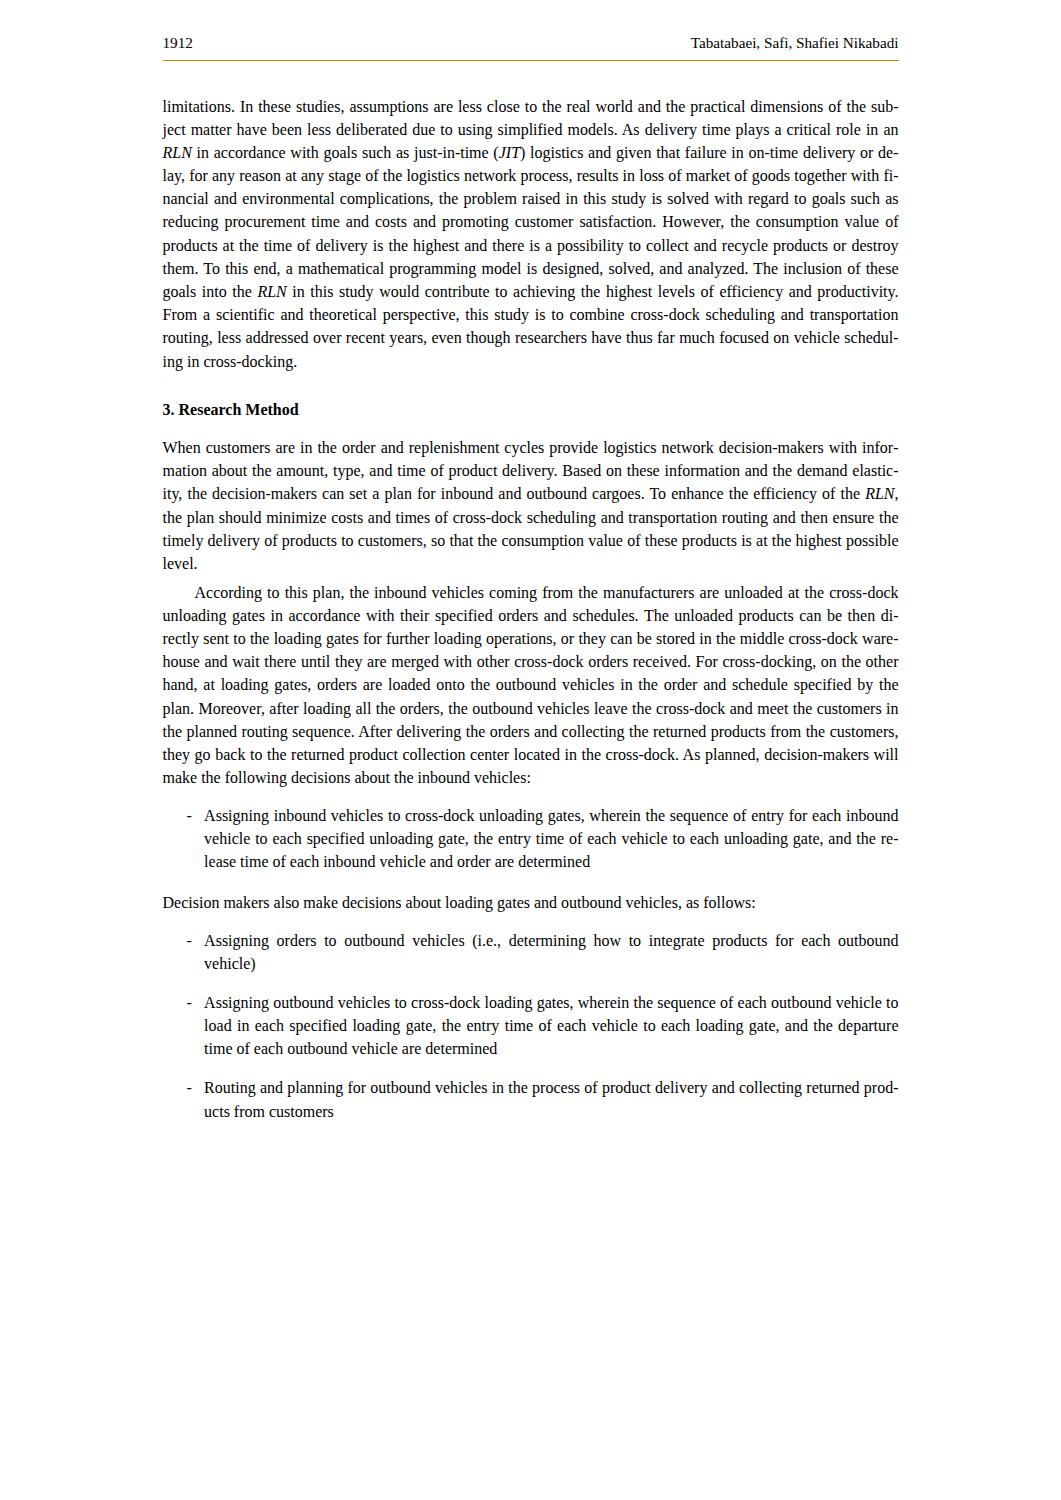1912 Tabatabaei, Safi, Shafiei Nikabadi
limitations. In these studies, assumptions are less close to the real world and the practical dimensions of the subject matter have been less deliberated due to using simplified models. As delivery time plays a critical role in an RLN in accordance with goals such as just-in-time (JIT) logistics and given that failure in on-time delivery or delay, for any reason at any stage of the logistics network process, results in loss of market of goods together with financial and environmental complications, the problem raised in this study is solved with regard to goals such as reducing procurement time and costs and promoting customer satisfaction. However, the consumption value of products at the time of delivery is the highest and there is a possibility to collect and recycle products or destroy them. To this end, a mathematical programming model is designed, solved, and analyzed. The inclusion of these goals into the RLN in this study would contribute to achieving the highest levels of efficiency and productivity. From a scientific and theoretical perspective, this study is to combine cross-dock scheduling and transportation routing, less addressed over recent years, even though researchers have thus far much focused on vehicle scheduling in cross-docking.
3. Research Method
When customers are in the order and replenishment cycles provide logistics network decision-makers with information about the amount, type, and time of product delivery. Based on these information and the demand elasticity, the decision-makers can set a plan for inbound and outbound cargoes. To enhance the efficiency of the RLN, the plan should minimize costs and times of cross-dock scheduling and transportation routing and then ensure the timely delivery of products to customers, so that the consumption value of these products is at the highest possible level.
According to this plan, the inbound vehicles coming from the manufacturers are unloaded at the cross-dock unloading gates in accordance with their specified orders and schedules. The unloaded products can be then directly sent to the loading gates for further loading operations, or they can be stored in the middle cross-dock warehouse and wait there until they are merged with other cross-dock orders received. For cross-docking, on the other hand, at loading gates, orders are loaded onto the outbound vehicles in the order and schedule specified by the plan. Moreover, after loading all the orders, the outbound vehicles leave the cross-dock and meet the customers in the planned routing sequence. After delivering the orders and collecting the returned products from the customers, they go back to the returned product collection center located in the cross-dock. As planned, decision-makers will make the following decisions about the inbound vehicles:
Assigning inbound vehicles to cross-dock unloading gates, wherein the sequence of entry for each inbound vehicle to each specified unloading gate, the entry time of each vehicle to each unloading gate, and the release time of each inbound vehicle and order are determined
Decision makers also make decisions about loading gates and outbound vehicles, as follows:
Assigning orders to outbound vehicles (i.e., determining how to integrate products for each outbound vehicle)
Assigning outbound vehicles to cross-dock loading gates, wherein the sequence of each outbound vehicle to load in each specified loading gate, the entry time of each vehicle to each loading gate, and the departure time of each outbound vehicle are determined
Routing and planning for outbound vehicles in the process of product delivery and collecting returned products from customers